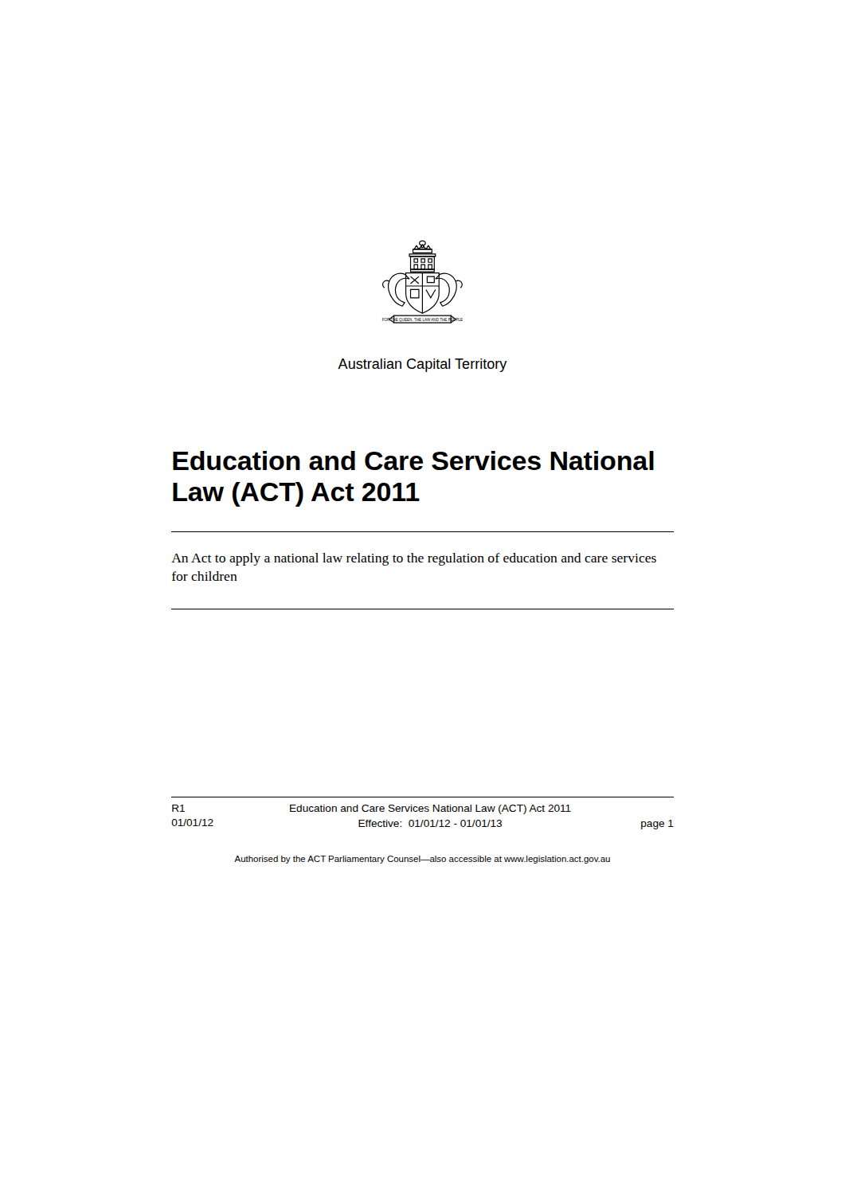FOR THE QUEEN, THE LAW AND THE PEOPLE
Australian Capital Territory
Education and Care Services National Law (ACT) Act 2011
An Act to apply a national law relating to the regulation of education and care services for children
R1
01/01/12
Education and Care Services National Law (ACT) Act 2011
Effective: 01/01/12 - 01/01/13
page 1
Authorised by the ACT Parliamentary Counsel—also accessible at www.legislation.act.gov.au